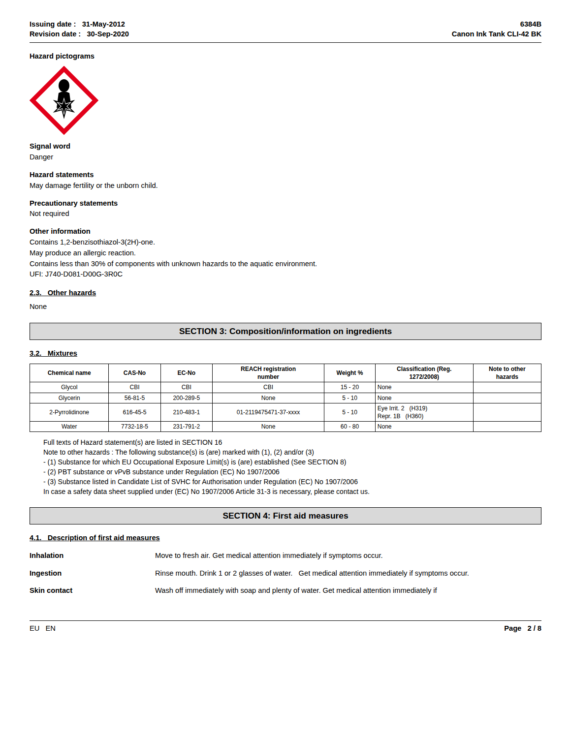Issuing date : 31-May-2012
Revision date : 30-Sep-2020
6384B
Canon Ink Tank CLI-42 BK
Hazard pictograms
Signal word
Danger
Hazard statements
May damage fertility or the unborn child.
Precautionary statements
Not required
Other information
Contains 1,2-benzisothiazol-3(2H)-one.
May produce an allergic reaction.
Contains less than 30% of components with unknown hazards to the aquatic environment.
UFI: J740-D081-D00G-3R0C
2.3. Other hazards
None
SECTION 3: Composition/information on ingredients
3.2. Mixtures
| Chemical name | CAS-No | EC-No | REACH registration number | Weight % | Classification (Reg. 1272/2008) | Note to other hazards |
| --- | --- | --- | --- | --- | --- | --- |
| Glycol | CBI | CBI | CBI | 15 - 20 | None | |
| Glycerin | 56-81-5 | 200-289-5 | None | 5 - 10 | None | |
| 2-Pyrrolidinone | 616-45-5 | 210-483-1 | 01-2119475471-37-xxxx | 5 - 10 | Eye Irrit. 2 (H319) Repr. 1B (H360) | |
| Water | 7732-18-5 | 231-791-2 | None | 60 - 80 | None | |
Full texts of Hazard statement(s) are listed in SECTION 16
Note to other hazards : The following substance(s) is (are) marked with (1), (2) and/or (3)
- (1) Substance for which EU Occupational Exposure Limit(s) is (are) established (See SECTION 8)
- (2) PBT substance or vPvB substance under Regulation (EC) No 1907/2006
- (3) Substance listed in Candidate List of SVHC for Authorisation under Regulation (EC) No 1907/2006
In case a safety data sheet supplied under (EC) No 1907/2006 Article 31-3 is necessary, please contact us.
SECTION 4: First aid measures
4.1. Description of first aid measures
| Inhalation | Move to fresh air. Get medical attention immediately if symptoms occur. |
| Ingestion | Rinse mouth. Drink 1 or 2 glasses of water. Get medical attention immediately if symptoms occur. |
| Skin contact | Wash off immediately with soap and plenty of water. Get medical attention immediately if |
EU EN
Page 2 / 8